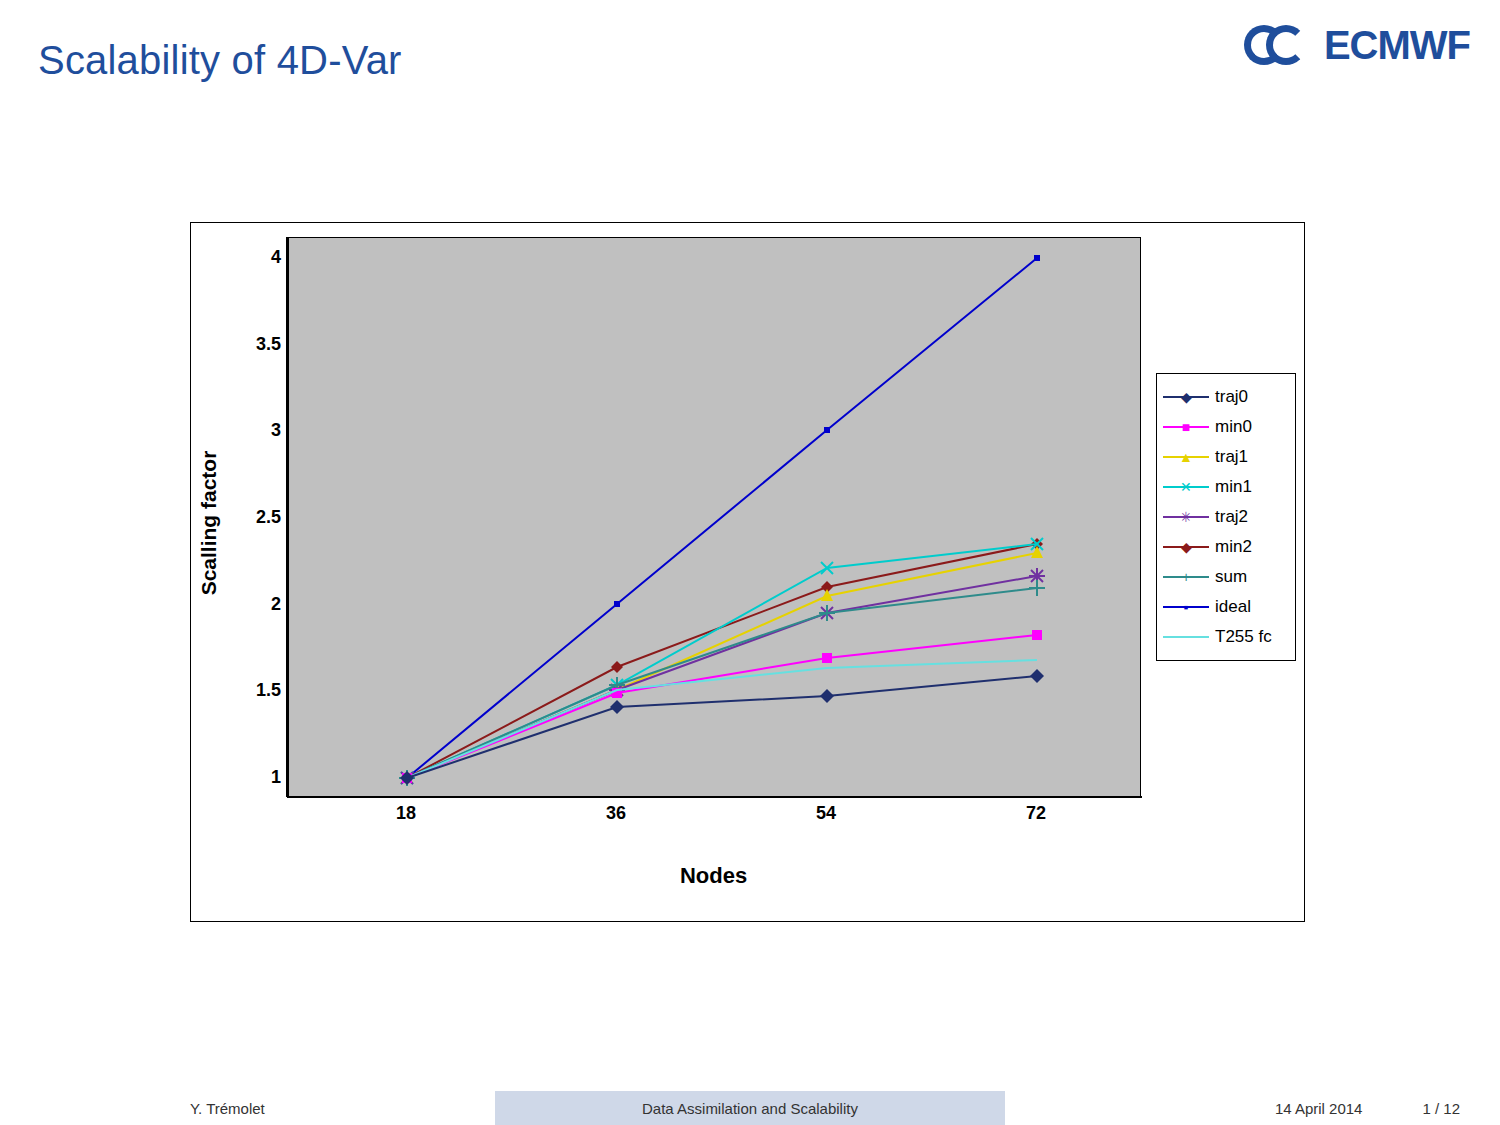Scalability of 4D-Var
ECMWF
y mapping: value 1 -> 540 ; value 4 -> 20 => y = 540 - (v-1)*173.33
4
3.5
3
2.5
2
1.5
1
Scalling factor
18
36
54
72
Nodes
◆ traj0
■ min0
▲ traj1
✕ min1
✳ traj2
◆ min2
+ sum
▪ ideal
T255 fc
Y. Trémolet
Data Assimilation and Scalability
14 April 2014 1 / 12